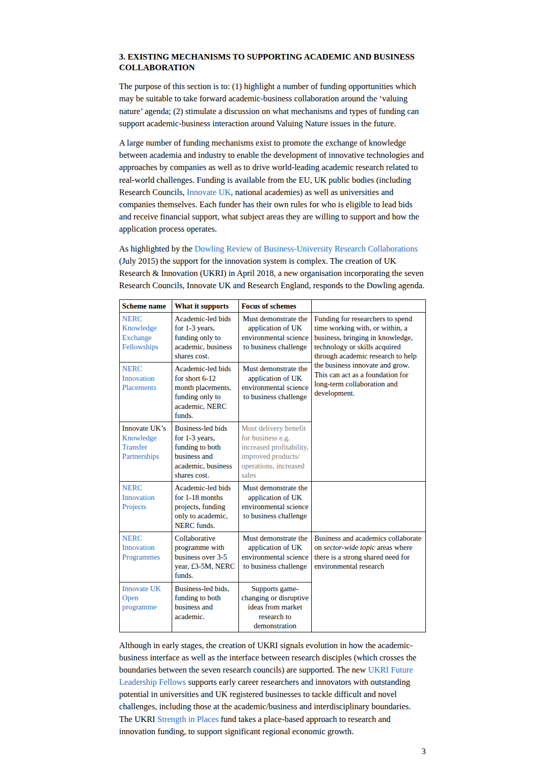3. EXISTING MECHANISMS TO SUPPORTING ACADEMIC AND BUSINESS COLLABORATION
The purpose of this section is to: (1) highlight a number of funding opportunities which may be suitable to take forward academic-business collaboration around the ‘valuing nature’ agenda; (2) stimulate a discussion on what mechanisms and types of funding can support academic-business interaction around Valuing Nature issues in the future.
A large number of funding mechanisms exist to promote the exchange of knowledge between academia and industry to enable the development of innovative technologies and approaches by companies as well as to drive world-leading academic research related to real-world challenges. Funding is available from the EU, UK public bodies (including Research Councils, Innovate UK, national academies) as well as universities and companies themselves. Each funder has their own rules for who is eligible to lead bids and receive financial support, what subject areas they are willing to support and how the application process operates.
As highlighted by the Dowling Review of Business-University Research Collaborations (July 2015) the support for the innovation system is complex. The creation of UK Research & Innovation (UKRI) in April 2018, a new organisation incorporating the seven Research Councils, Innovate UK and Research England, responds to the Dowling agenda.
| Scheme name | What it supports | Focus of schemes | |
| --- | --- | --- | --- |
| NERC Knowledge Exchange Fellowships | Academic-led bids for 1-3 years, funding only to academic, business shares cost. | Must demonstrate the application of UK environmental science to business challenge | Funding for researchers to spend time working with, or within, a business, bringing in knowledge, technology or skills acquired through academic research to help the business innovate and grow. This can act as a foundation for long-term collaboration and development. |
| NERC Innovation Placements | Academic-led bids for short 6-12 month placements, funding only to academic, NERC funds. | Must demonstrate the application of UK environmental science to business challenge |
| Innovate UK’s Knowledge Transfer Partnerships | Business-led bids for 1-3 years, funding to both business and academic, business shares cost. | Must delivery benefit for business e.g. increased profitability, improved products/ operations, increased sales |
| NERC Innovation Projects | Academic-led bids for 1-18 months projects, funding only to academic, NERC funds. | Must demonstrate the application of UK environmental science to business challenge | |
| NERC Innovation Programmes | Collaborative programme with business over 3-5 year, £3-5M, NERC funds. | Must demonstrate the application of UK environmental science to business challenge | Business and academics collaborate on sector-wide topic areas where there is a strong shared need for environmental research |
| Innovate UK Open programme | Business-led bids, funding to both business and academic. | Supports game-changing or disruptive ideas from market research to demonstration |
Although in early stages, the creation of UKRI signals evolution in how the academic-business interface as well as the interface between research disciples (which crosses the boundaries between the seven research councils) are supported. The new UKRI Future Leadership Fellows supports early career researchers and innovators with outstanding potential in universities and UK registered businesses to tackle difficult and novel challenges, including those at the academic/business and interdisciplinary boundaries. The UKRI Strength in Places fund takes a place-based approach to research and innovation funding, to support significant regional economic growth.
3